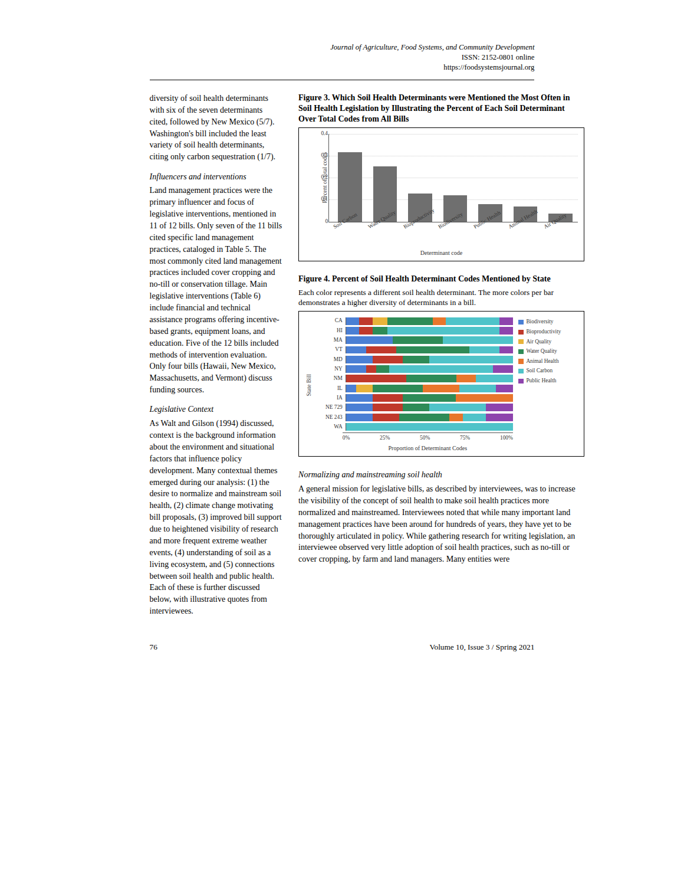Journal of Agriculture, Food Systems, and Community Development
ISSN: 2152-0801 online
https://foodsystemsjournal.org
diversity of soil health determinants with six of the seven determinants cited, followed by New Mexico (5/7). Washington's bill included the least variety of soil health determinants, citing only carbon sequestration (1/7).
Influencers and interventions
Land management practices were the primary influencer and focus of legislative interventions, mentioned in 11 of 12 bills. Only seven of the 11 bills cited specific land management practices, cataloged in Table 5. The most commonly cited land management practices included cover cropping and no-till or conservation tillage. Main legislative interventions (Table 6) include financial and technical assistance programs offering incentive-based grants, equipment loans, and education. Five of the 12 bills included methods of intervention evaluation. Only four bills (Hawaii, New Mexico, Massachusetts, and Vermont) discuss funding sources.
Legislative Context
As Walt and Gilson (1994) discussed, context is the background information about the environment and situational factors that influence policy development. Many contextual themes emerged during our analysis: (1) the desire to normalize and mainstream soil health, (2) climate change motivating bill proposals, (3) improved bill support due to heightened visibility of research and more frequent extreme weather events, (4) understanding of soil as a living ecosystem, and (5) connections between soil health and public health. Each of these is further discussed below, with illustrative quotes from interviewees.
Figure 3. Which Soil Health Determinants were Mentioned the Most Often in Soil Health Legislation by Illustrating the Percent of Each Soil Determinant Over Total Codes from All Bills
Percent of total codes
0.4 0.3 0.2 0.1 0
Soil Carbon Water Quality Bioproductivity Biodiversity Public Health Animal Health Air Quality
Determinant code
Figure 4. Percent of Soil Health Determinant Codes Mentioned by State
Each color represents a different soil health determinant. The more colors per bar demonstrates a higher diversity of determinants in a bill.
State Bill
CA
HI
MA
VT
MD
NY
NM
IL
IA
NE 729
NE 243
WA
0% 25% 50% 75% 100%
Proportion of Determinant Codes
Biodiversity
Bioproductivity
Air Quality
Water Quality
Animal Health
Soil Carbon
Public Health
Normalizing and mainstreaming soil health
A general mission for legislative bills, as described by interviewees, was to increase the visibility of the concept of soil health to make soil health practices more normalized and mainstreamed. Interviewees noted that while many important land management practices have been around for hundreds of years, they have yet to be thoroughly articulated in policy. While gathering research for writing legislation, an interviewee observed very little adoption of soil health practices, such as no-till or cover cropping, by farm and land managers. Many entities were
76
Volume 10, Issue 3 / Spring 2021